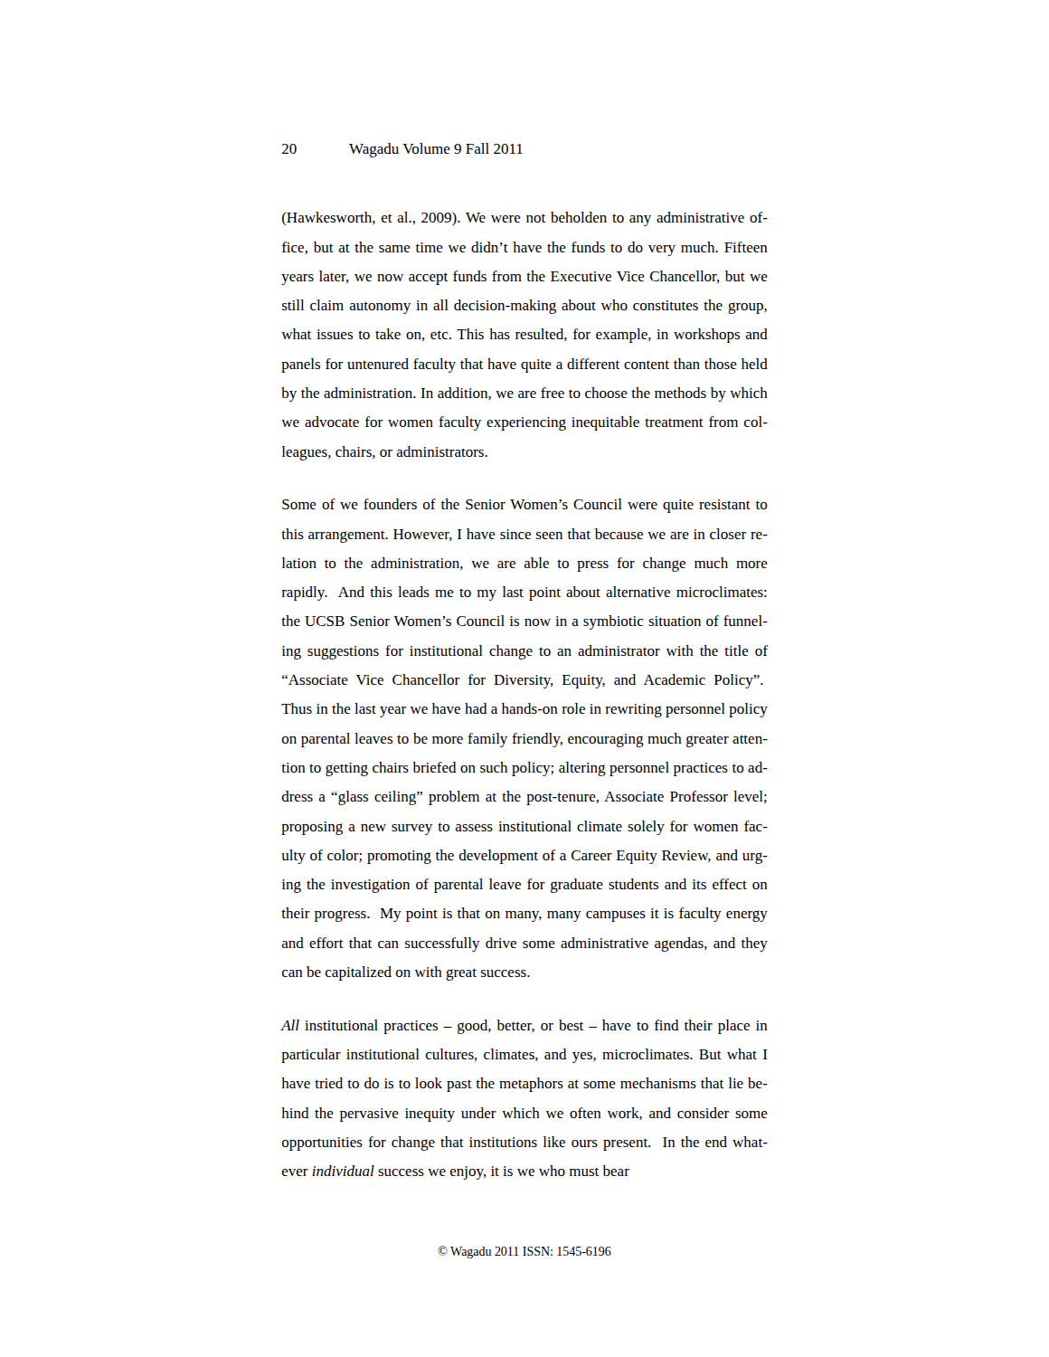20 Wagadu Volume 9 Fall 2011
(Hawkesworth, et al., 2009). We were not beholden to any administrative office, but at the same time we didn’t have the funds to do very much. Fifteen years later, we now accept funds from the Executive Vice Chancellor, but we still claim autonomy in all decision-making about who constitutes the group, what issues to take on, etc. This has resulted, for example, in workshops and panels for untenured faculty that have quite a different content than those held by the administration. In addition, we are free to choose the methods by which we advocate for women faculty experiencing inequitable treatment from colleagues, chairs, or administrators.
Some of we founders of the Senior Women’s Council were quite resistant to this arrangement. However, I have since seen that because we are in closer relation to the administration, we are able to press for change much more rapidly. And this leads me to my last point about alternative microclimates: the UCSB Senior Women’s Council is now in a symbiotic situation of funneling suggestions for institutional change to an administrator with the title of “Associate Vice Chancellor for Diversity, Equity, and Academic Policy”. Thus in the last year we have had a hands-on role in rewriting personnel policy on parental leaves to be more family friendly, encouraging much greater attention to getting chairs briefed on such policy; altering personnel practices to address a “glass ceiling” problem at the post-tenure, Associate Professor level; proposing a new survey to assess institutional climate solely for women faculty of color; promoting the development of a Career Equity Review, and urging the investigation of parental leave for graduate students and its effect on their progress. My point is that on many, many campuses it is faculty energy and effort that can successfully drive some administrative agendas, and they can be capitalized on with great success.
All institutional practices – good, better, or best – have to find their place in particular institutional cultures, climates, and yes, microclimates. But what I have tried to do is to look past the metaphors at some mechanisms that lie behind the pervasive inequity under which we often work, and consider some opportunities for change that institutions like ours present. In the end whatever individual success we enjoy, it is we who must bear
© Wagadu 2011 ISSN: 1545-6196